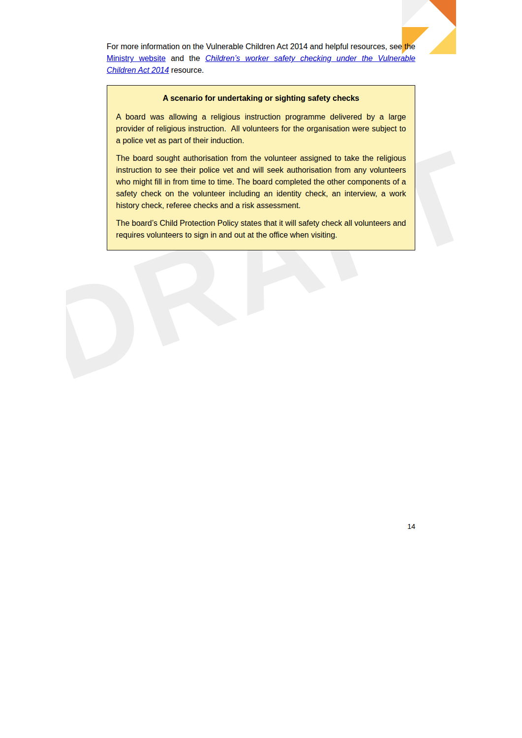DRAFT
For more information on the Vulnerable Children Act 2014 and helpful resources, see the Ministry website and the Children’s worker safety checking under the Vulnerable Children Act 2014 resource.
A scenario for undertaking or sighting safety checks
A board was allowing a religious instruction programme delivered by a large provider of religious instruction. All volunteers for the organisation were subject to a police vet as part of their induction.
The board sought authorisation from the volunteer assigned to take the religious instruction to see their police vet and will seek authorisation from any volunteers who might fill in from time to time. The board completed the other components of a safety check on the volunteer including an identity check, an interview, a work history check, referee checks and a risk assessment.
The board’s Child Protection Policy states that it will safety check all volunteers and requires volunteers to sign in and out at the office when visiting.
14